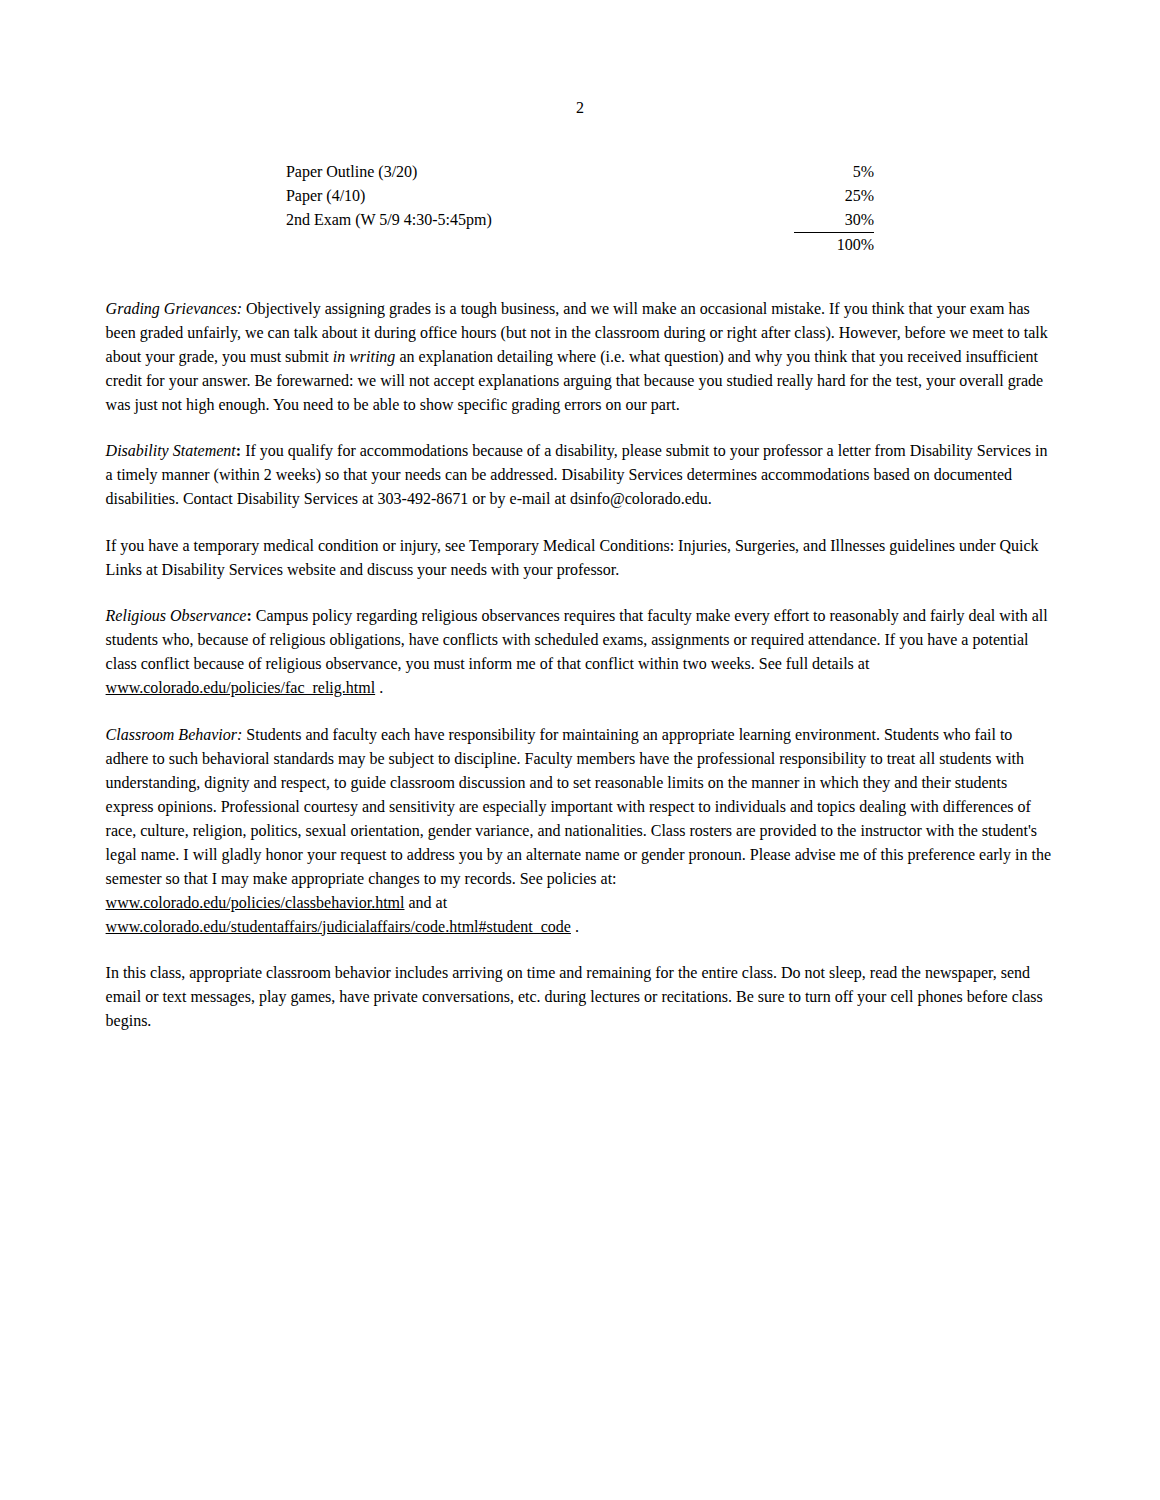2
| Paper Outline (3/20) | 5% |
| Paper (4/10) | 25% |
| 2nd Exam (W 5/9 4:30-5:45pm) | 30% |
| | 100% |
Grading Grievances: Objectively assigning grades is a tough business, and we will make an occasional mistake. If you think that your exam has been graded unfairly, we can talk about it during office hours (but not in the classroom during or right after class). However, before we meet to talk about your grade, you must submit in writing an explanation detailing where (i.e. what question) and why you think that you received insufficient credit for your answer. Be forewarned: we will not accept explanations arguing that because you studied really hard for the test, your overall grade was just not high enough. You need to be able to show specific grading errors on our part.
Disability Statement: If you qualify for accommodations because of a disability, please submit to your professor a letter from Disability Services in a timely manner (within 2 weeks) so that your needs can be addressed. Disability Services determines accommodations based on documented disabilities. Contact Disability Services at 303-492-8671 or by e-mail at dsinfo@colorado.edu.
If you have a temporary medical condition or injury, see Temporary Medical Conditions: Injuries, Surgeries, and Illnesses guidelines under Quick Links at Disability Services website and discuss your needs with your professor.
Religious Observance: Campus policy regarding religious observances requires that faculty make every effort to reasonably and fairly deal with all students who, because of religious obligations, have conflicts with scheduled exams, assignments or required attendance. If you have a potential class conflict because of religious observance, you must inform me of that conflict within two weeks. See full details at www.colorado.edu/policies/fac_relig.html .
Classroom Behavior: Students and faculty each have responsibility for maintaining an appropriate learning environment. Students who fail to adhere to such behavioral standards may be subject to discipline. Faculty members have the professional responsibility to treat all students with understanding, dignity and respect, to guide classroom discussion and to set reasonable limits on the manner in which they and their students express opinions. Professional courtesy and sensitivity are especially important with respect to individuals and topics dealing with differences of race, culture, religion, politics, sexual orientation, gender variance, and nationalities. Class rosters are provided to the instructor with the student's legal name. I will gladly honor your request to address you by an alternate name or gender pronoun. Please advise me of this preference early in the semester so that I may make appropriate changes to my records. See policies at:
www.colorado.edu/policies/classbehavior.html and at
www.colorado.edu/studentaffairs/judicialaffairs/code.html#student_code .
In this class, appropriate classroom behavior includes arriving on time and remaining for the entire class. Do not sleep, read the newspaper, send email or text messages, play games, have private conversations, etc. during lectures or recitations. Be sure to turn off your cell phones before class begins.